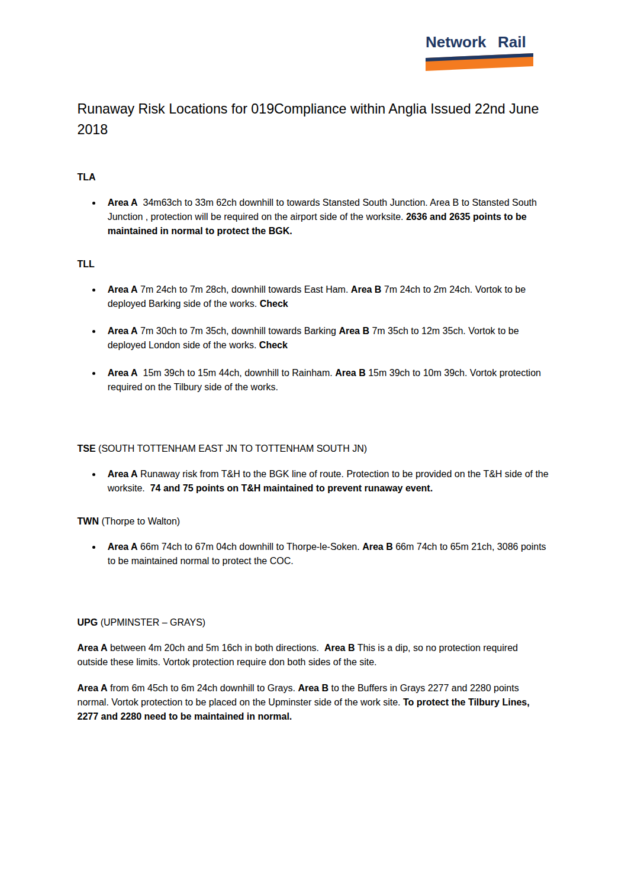Network Rail
Runaway Risk Locations for 019Compliance within Anglia Issued 22nd June 2018
TLA
Area A 34m63ch to 33m 62ch downhill to towards Stansted South Junction. Area B to Stansted South Junction , protection will be required on the airport side of the worksite. 2636 and 2635 points to be maintained in normal to protect the BGK.
TLL
Area A 7m 24ch to 7m 28ch, downhill towards East Ham. Area B 7m 24ch to 2m 24ch. Vortok to be deployed Barking side of the works. Check
Area A 7m 30ch to 7m 35ch, downhill towards Barking Area B 7m 35ch to 12m 35ch. Vortok to be deployed London side of the works. Check
Area A 15m 39ch to 15m 44ch, downhill to Rainham. Area B 15m 39ch to 10m 39ch. Vortok protection required on the Tilbury side of the works.
TSE (SOUTH TOTTENHAM EAST JN TO TOTTENHAM SOUTH JN)
Area A Runaway risk from T&H to the BGK line of route. Protection to be provided on the T&H side of the worksite. 74 and 75 points on T&H maintained to prevent runaway event.
TWN (Thorpe to Walton)
Area A 66m 74ch to 67m 04ch downhill to Thorpe-le-Soken. Area B 66m 74ch to 65m 21ch, 3086 points to be maintained normal to protect the COC.
UPG (UPMINSTER – GRAYS)
Area A between 4m 20ch and 5m 16ch in both directions. Area B This is a dip, so no protection required outside these limits. Vortok protection require don both sides of the site.
Area A from 6m 45ch to 6m 24ch downhill to Grays. Area B to the Buffers in Grays 2277 and 2280 points normal. Vortok protection to be placed on the Upminster side of the work site. To protect the Tilbury Lines, 2277 and 2280 need to be maintained in normal.